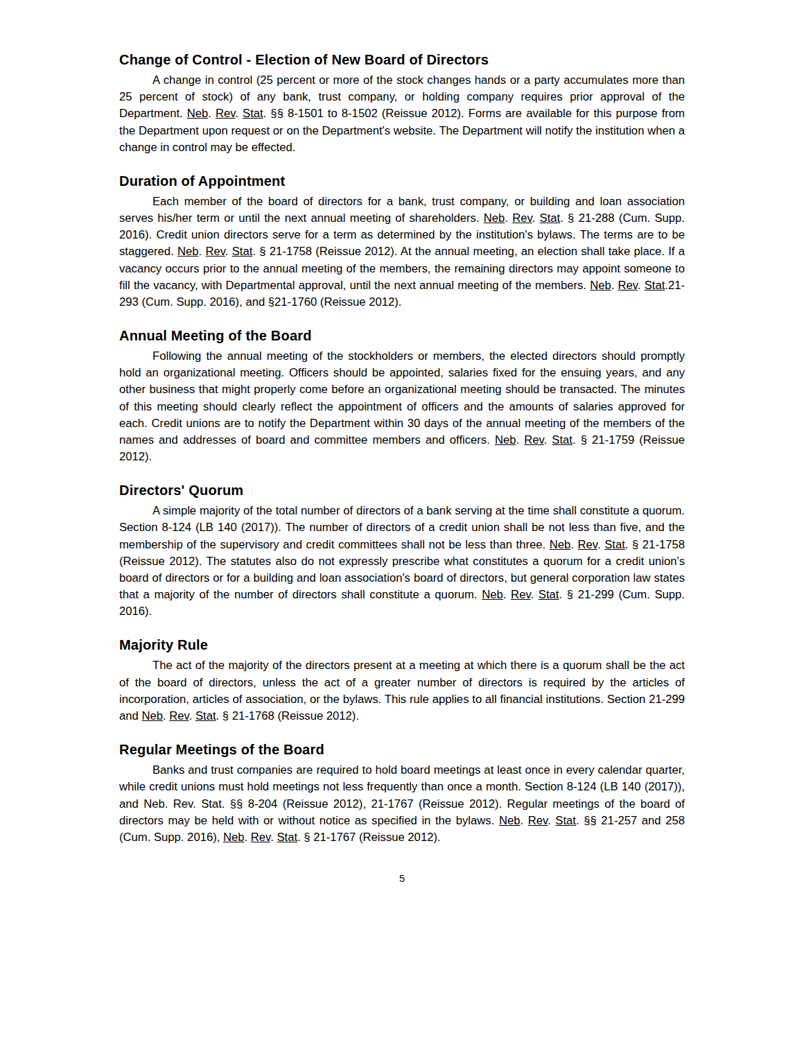Change of Control - Election of New Board of Directors
A change in control (25 percent or more of the stock changes hands or a party accumulates more than 25 percent of stock) of any bank, trust company, or holding company requires prior approval of the Department. Neb. Rev. Stat. §§ 8-1501 to 8-1502 (Reissue 2012). Forms are available for this purpose from the Department upon request or on the Department's website. The Department will notify the institution when a change in control may be effected.
Duration of Appointment
Each member of the board of directors for a bank, trust company, or building and loan association serves his/her term or until the next annual meeting of shareholders. Neb. Rev. Stat. § 21-288 (Cum. Supp. 2016). Credit union directors serve for a term as determined by the institution's bylaws. The terms are to be staggered. Neb. Rev. Stat. § 21-1758 (Reissue 2012). At the annual meeting, an election shall take place. If a vacancy occurs prior to the annual meeting of the members, the remaining directors may appoint someone to fill the vacancy, with Departmental approval, until the next annual meeting of the members. Neb. Rev. Stat.21-293 (Cum. Supp. 2016), and §21-1760 (Reissue 2012).
Annual Meeting of the Board
Following the annual meeting of the stockholders or members, the elected directors should promptly hold an organizational meeting. Officers should be appointed, salaries fixed for the ensuing years, and any other business that might properly come before an organizational meeting should be transacted. The minutes of this meeting should clearly reflect the appointment of officers and the amounts of salaries approved for each. Credit unions are to notify the Department within 30 days of the annual meeting of the members of the names and addresses of board and committee members and officers. Neb. Rev. Stat. § 21-1759 (Reissue 2012).
Directors' Quorum
A simple majority of the total number of directors of a bank serving at the time shall constitute a quorum. Section 8-124 (LB 140 (2017)). The number of directors of a credit union shall be not less than five, and the membership of the supervisory and credit committees shall not be less than three. Neb. Rev. Stat. § 21-1758 (Reissue 2012). The statutes also do not expressly prescribe what constitutes a quorum for a credit union's board of directors or for a building and loan association's board of directors, but general corporation law states that a majority of the number of directors shall constitute a quorum. Neb. Rev. Stat. § 21-299 (Cum. Supp. 2016).
Majority Rule
The act of the majority of the directors present at a meeting at which there is a quorum shall be the act of the board of directors, unless the act of a greater number of directors is required by the articles of incorporation, articles of association, or the bylaws. This rule applies to all financial institutions. Section 21-299 and Neb. Rev. Stat. § 21-1768 (Reissue 2012).
Regular Meetings of the Board
Banks and trust companies are required to hold board meetings at least once in every calendar quarter, while credit unions must hold meetings not less frequently than once a month. Section 8-124 (LB 140 (2017)), and Neb. Rev. Stat. §§ 8-204 (Reissue 2012), 21-1767 (Reissue 2012). Regular meetings of the board of directors may be held with or without notice as specified in the bylaws. Neb. Rev. Stat. §§ 21-257 and 258 (Cum. Supp. 2016), Neb. Rev. Stat. § 21-1767 (Reissue 2012).
5